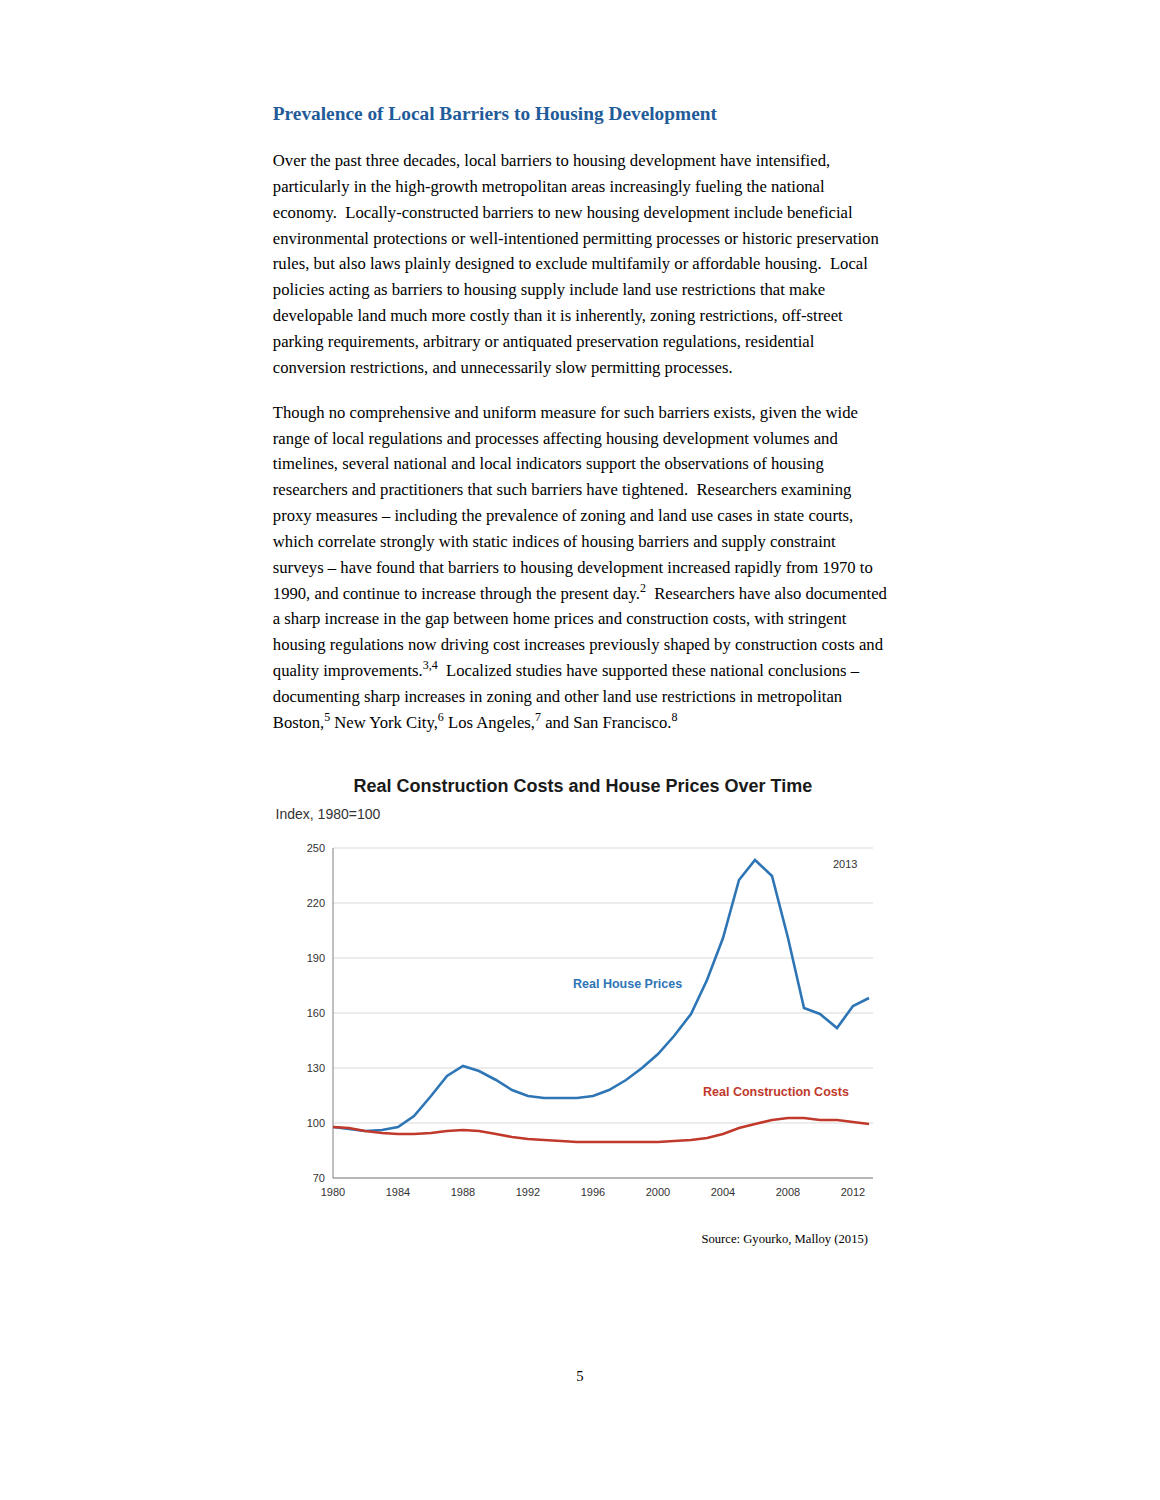Prevalence of Local Barriers to Housing Development
Over the past three decades, local barriers to housing development have intensified, particularly in the high-growth metropolitan areas increasingly fueling the national economy. Locally-constructed barriers to new housing development include beneficial environmental protections or well-intentioned permitting processes or historic preservation rules, but also laws plainly designed to exclude multifamily or affordable housing. Local policies acting as barriers to housing supply include land use restrictions that make developable land much more costly than it is inherently, zoning restrictions, off-street parking requirements, arbitrary or antiquated preservation regulations, residential conversion restrictions, and unnecessarily slow permitting processes.
Though no comprehensive and uniform measure for such barriers exists, given the wide range of local regulations and processes affecting housing development volumes and timelines, several national and local indicators support the observations of housing researchers and practitioners that such barriers have tightened. Researchers examining proxy measures – including the prevalence of zoning and land use cases in state courts, which correlate strongly with static indices of housing barriers and supply constraint surveys – have found that barriers to housing development increased rapidly from 1970 to 1990, and continue to increase through the present day.2 Researchers have also documented a sharp increase in the gap between home prices and construction costs, with stringent housing regulations now driving cost increases previously shaped by construction costs and quality improvements.3,4 Localized studies have supported these national conclusions – documenting sharp increases in zoning and other land use restrictions in metropolitan Boston,5 New York City,6 Los Angeles,7 and San Francisco.8
Real Construction Costs and House Prices Over Time
Index, 1980=100
250 220 190 160 130 100 70 1980 1984 1988 1992 1996 2000 2004 2008 2012 2013 Real House Prices Real Construction Costs
Source: Gyourko, Malloy (2015)
5